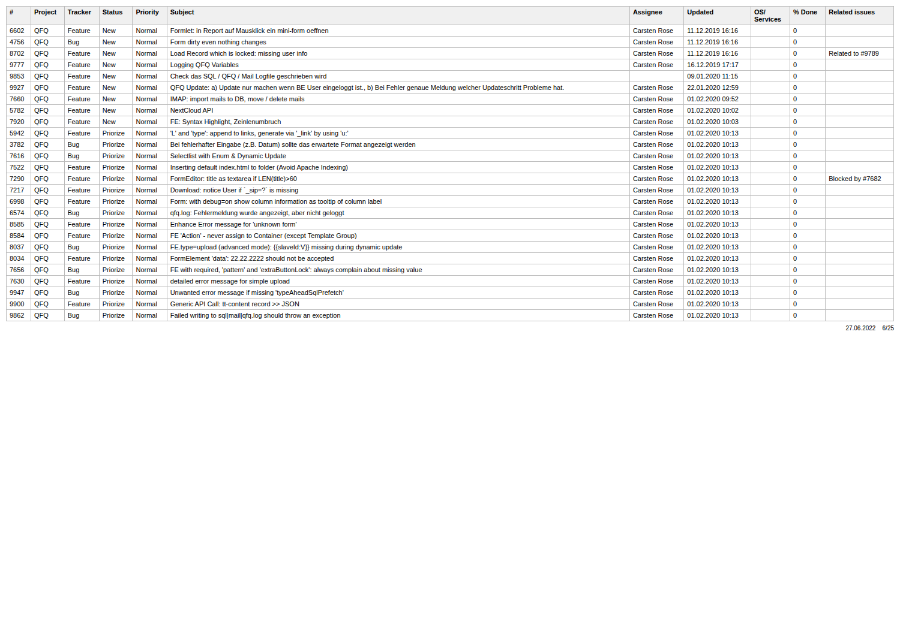| # | Project | Tracker | Status | Priority | Subject | Assignee | Updated | OS/ Services | % Done | Related issues |
| --- | --- | --- | --- | --- | --- | --- | --- | --- | --- | --- |
| 6602 | QFQ | Feature | New | Normal | Formlet: in Report auf Mausklick ein mini-form oeffnen | Carsten Rose | 11.12.2019 16:16 | | 0 | |
| 4756 | QFQ | Bug | New | Normal | Form dirty even nothing changes | Carsten Rose | 11.12.2019 16:16 | | 0 | |
| 8702 | QFQ | Feature | New | Normal | Load Record which is locked: missing user info | Carsten Rose | 11.12.2019 16:16 | | 0 | Related to #9789 |
| 9777 | QFQ | Feature | New | Normal | Logging QFQ Variables | Carsten Rose | 16.12.2019 17:17 | | 0 | |
| 9853 | QFQ | Feature | New | Normal | Check das SQL / QFQ / Mail Logfile geschrieben wird | | 09.01.2020 11:15 | | 0 | |
| 9927 | QFQ | Feature | New | Normal | QFQ Update: a) Update nur machen wenn BE User eingeloggt ist., b) Bei Fehler genaue Meldung welcher Updateschritt Probleme hat. | Carsten Rose | 22.01.2020 12:59 | | 0 | |
| 7660 | QFQ | Feature | New | Normal | IMAP: import mails to DB, move / delete mails | Carsten Rose | 01.02.2020 09:52 | | 0 | |
| 5782 | QFQ | Feature | New | Normal | NextCloud API | Carsten Rose | 01.02.2020 10:02 | | 0 | |
| 7920 | QFQ | Feature | New | Normal | FE: Syntax Highlight, Zeinlenumbruch | Carsten Rose | 01.02.2020 10:03 | | 0 | |
| 5942 | QFQ | Feature | Priorize | Normal | 'L' and 'type': append to links, generate via '_link' by using 'u:' | Carsten Rose | 01.02.2020 10:13 | | 0 | |
| 3782 | QFQ | Bug | Priorize | Normal | Bei fehlerhafter Eingabe (z.B. Datum) sollte das erwartete Format angezeigt werden | Carsten Rose | 01.02.2020 10:13 | | 0 | |
| 7616 | QFQ | Bug | Priorize | Normal | Selectlist with Enum & Dynamic Update | Carsten Rose | 01.02.2020 10:13 | | 0 | |
| 7522 | QFQ | Feature | Priorize | Normal | Inserting default index.html to folder (Avoid Apache Indexing) | Carsten Rose | 01.02.2020 10:13 | | 0 | |
| 7290 | QFQ | Feature | Priorize | Normal | FormEditor: title as textarea if LEN(title)>60 | Carsten Rose | 01.02.2020 10:13 | | 0 | Blocked by #7682 |
| 7217 | QFQ | Feature | Priorize | Normal | Download: notice User if `_sip=?` is missing | Carsten Rose | 01.02.2020 10:13 | | 0 | |
| 6998 | QFQ | Feature | Priorize | Normal | Form: with debug=on show column information as tooltip of column label | Carsten Rose | 01.02.2020 10:13 | | 0 | |
| 6574 | QFQ | Bug | Priorize | Normal | qfq.log: Fehlermeldung wurde angezeigt, aber nicht geloggt | Carsten Rose | 01.02.2020 10:13 | | 0 | |
| 8585 | QFQ | Feature | Priorize | Normal | Enhance Error message for 'unknown form' | Carsten Rose | 01.02.2020 10:13 | | 0 | |
| 8584 | QFQ | Feature | Priorize | Normal | FE 'Action' - never assign to Container (except Template Group) | Carsten Rose | 01.02.2020 10:13 | | 0 | |
| 8037 | QFQ | Bug | Priorize | Normal | FE.type=upload (advanced mode): {{slaveId:V}} missing during dynamic update | Carsten Rose | 01.02.2020 10:13 | | 0 | |
| 8034 | QFQ | Feature | Priorize | Normal | FormElement 'data': 22.22.2222 should not be accepted | Carsten Rose | 01.02.2020 10:13 | | 0 | |
| 7656 | QFQ | Bug | Priorize | Normal | FE with required, 'pattern' and 'extraButtonLock': always complain about missing value | Carsten Rose | 01.02.2020 10:13 | | 0 | |
| 7630 | QFQ | Feature | Priorize | Normal | detailed error message for simple upload | Carsten Rose | 01.02.2020 10:13 | | 0 | |
| 9947 | QFQ | Bug | Priorize | Normal | Unwanted error message if missing 'typeAheadSqlPrefetch' | Carsten Rose | 01.02.2020 10:13 | | 0 | |
| 9900 | QFQ | Feature | Priorize | Normal | Generic API Call: tt-content record >> JSON | Carsten Rose | 01.02.2020 10:13 | | 0 | |
| 9862 | QFQ | Bug | Priorize | Normal | Failed writing to sql/mail/qfq.log should throw an exception | Carsten Rose | 01.02.2020 10:13 | | 0 | |
27.06.2022 6/25